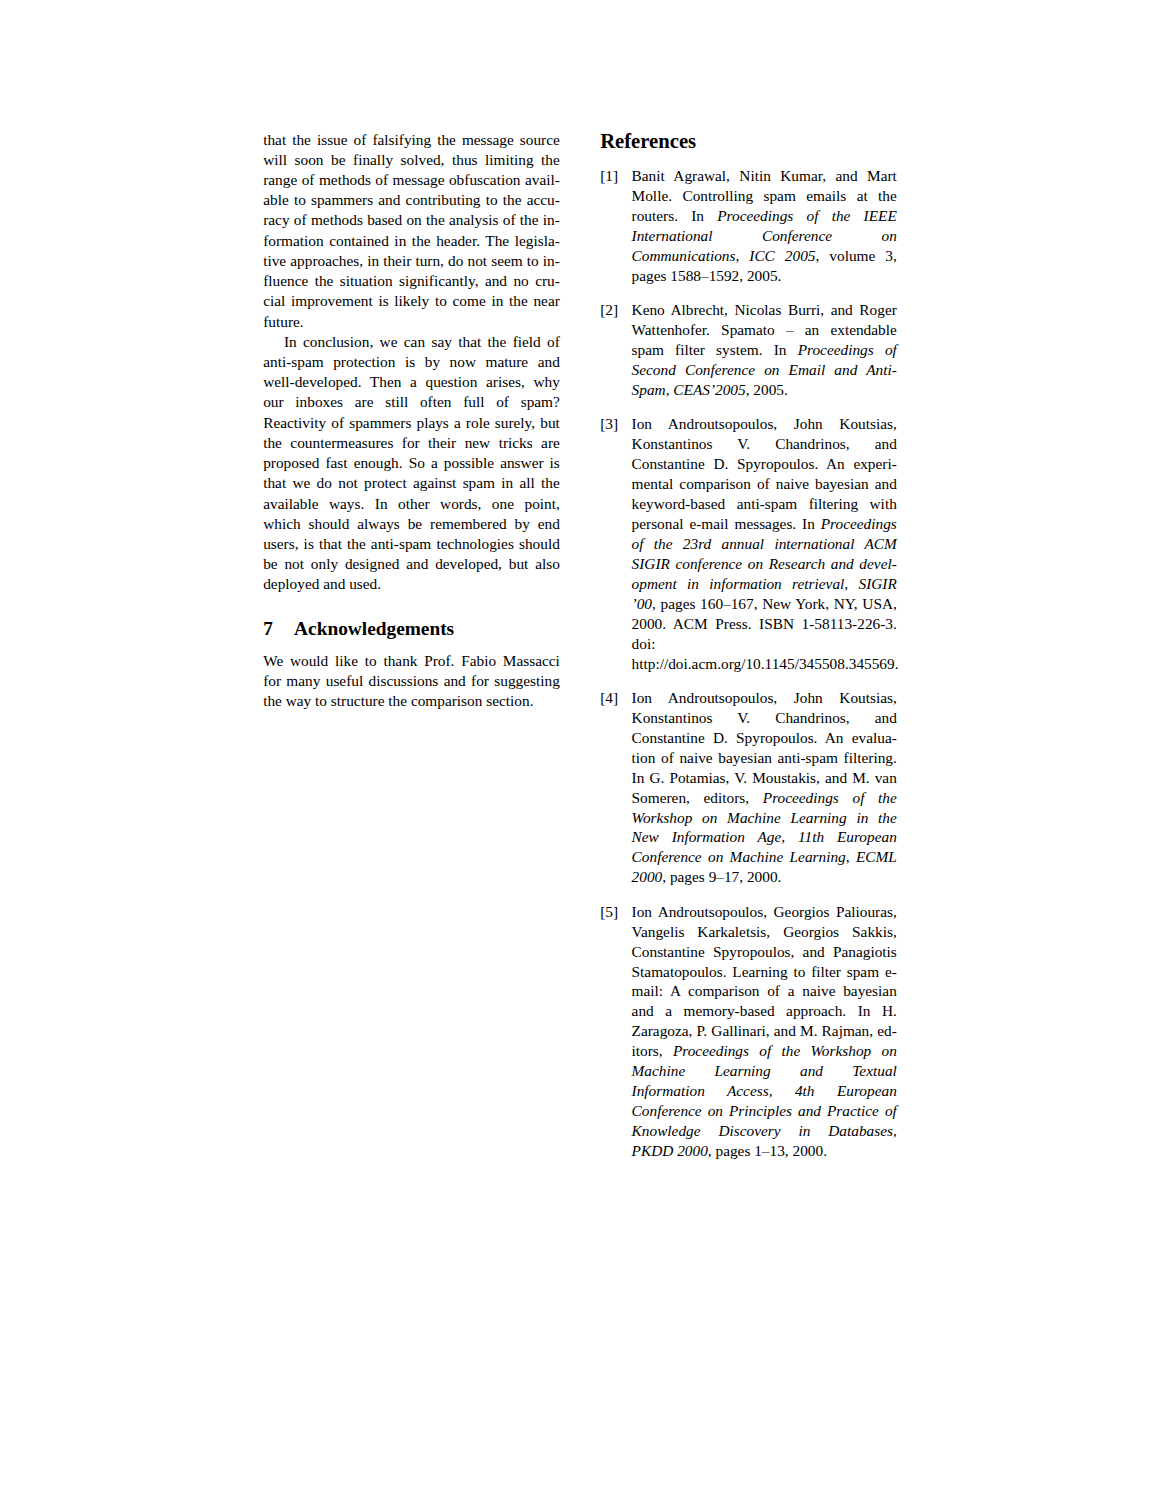that the issue of falsifying the message source will soon be finally solved, thus limiting the range of methods of message obfuscation available to spammers and contributing to the accuracy of methods based on the analysis of the information contained in the header. The legislative approaches, in their turn, do not seem to influence the situation significantly, and no crucial improvement is likely to come in the near future.
In conclusion, we can say that the field of anti-spam protection is by now mature and well-developed. Then a question arises, why our inboxes are still often full of spam? Reactivity of spammers plays a role surely, but the countermeasures for their new tricks are proposed fast enough. So a possible answer is that we do not protect against spam in all the available ways. In other words, one point, which should always be remembered by end users, is that the anti-spam technologies should be not only designed and developed, but also deployed and used.
7 Acknowledgements
We would like to thank Prof. Fabio Massacci for many useful discussions and for suggesting the way to structure the comparison section.
References
[1] Banit Agrawal, Nitin Kumar, and Mart Molle. Controlling spam emails at the routers. In Proceedings of the IEEE International Conference on Communications, ICC 2005, volume 3, pages 1588–1592, 2005.
[2] Keno Albrecht, Nicolas Burri, and Roger Wattenhofer. Spamato – an extendable spam filter system. In Proceedings of Second Conference on Email and Anti-Spam, CEAS’2005, 2005.
[3] Ion Androutsopoulos, John Koutsias, Konstantinos V. Chandrinos, and Constantine D. Spyropoulos. An experimental comparison of naive bayesian and keyword-based anti-spam filtering with personal e-mail messages. In Proceedings of the 23rd annual international ACM SIGIR conference on Research and development in information retrieval, SIGIR ’00, pages 160–167, New York, NY, USA, 2000. ACM Press. ISBN 1-58113-226-3. doi: http://doi.acm.org/10.1145/345508.345569.
[4] Ion Androutsopoulos, John Koutsias, Konstantinos V. Chandrinos, and Constantine D. Spyropoulos. An evaluation of naive bayesian anti-spam filtering. In G. Potamias, V. Moustakis, and M. van Someren, editors, Proceedings of the Workshop on Machine Learning in the New Information Age, 11th European Conference on Machine Learning, ECML 2000, pages 9–17, 2000.
[5] Ion Androutsopoulos, Georgios Paliouras, Vangelis Karkaletsis, Georgios Sakkis, Constantine Spyropoulos, and Panagiotis Stamatopoulos. Learning to filter spam e-mail: A comparison of a naive bayesian and a memory-based approach. In H. Zaragoza, P. Gallinari, and M. Rajman, editors, Proceedings of the Workshop on Machine Learning and Textual Information Access, 4th European Conference on Principles and Practice of Knowledge Discovery in Databases, PKDD 2000, pages 1–13, 2000.